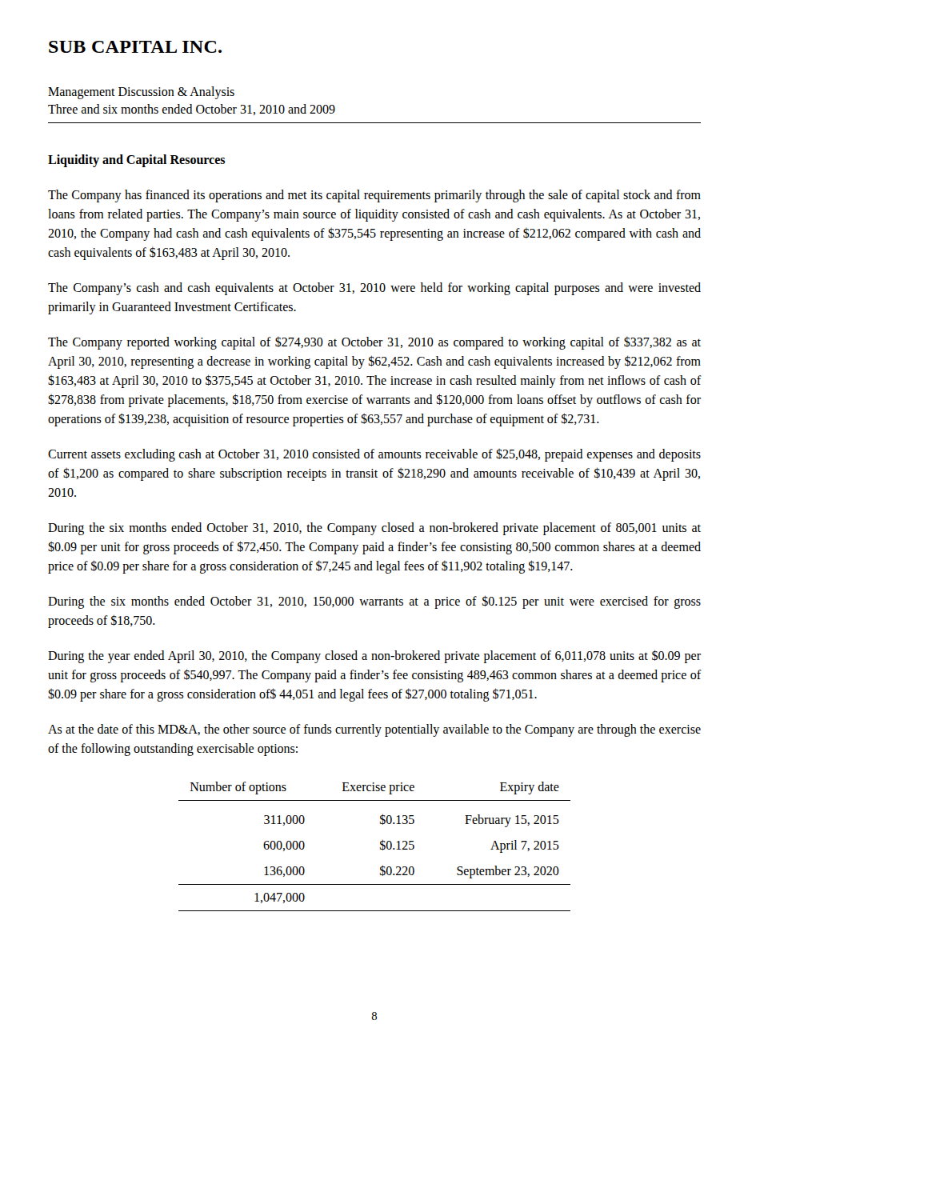SUB CAPITAL INC.
Management Discussion & Analysis
Three and six months ended October 31, 2010 and 2009
Liquidity and Capital Resources
The Company has financed its operations and met its capital requirements primarily through the sale of capital stock and from loans from related parties. The Company’s main source of liquidity consisted of cash and cash equivalents. As at October 31, 2010, the Company had cash and cash equivalents of $375,545 representing an increase of $212,062 compared with cash and cash equivalents of $163,483 at April 30, 2010.
The Company’s cash and cash equivalents at October 31, 2010 were held for working capital purposes and were invested primarily in Guaranteed Investment Certificates.
The Company reported working capital of $274,930 at October 31, 2010 as compared to working capital of $337,382 as at April 30, 2010, representing a decrease in working capital by $62,452. Cash and cash equivalents increased by $212,062 from $163,483 at April 30, 2010 to $375,545 at October 31, 2010. The increase in cash resulted mainly from net inflows of cash of $278,838 from private placements, $18,750 from exercise of warrants and $120,000 from loans offset by outflows of cash for operations of $139,238, acquisition of resource properties of $63,557 and purchase of equipment of $2,731.
Current assets excluding cash at October 31, 2010 consisted of amounts receivable of $25,048, prepaid expenses and deposits of $1,200 as compared to share subscription receipts in transit of $218,290 and amounts receivable of $10,439 at April 30, 2010.
During the six months ended October 31, 2010, the Company closed a non-brokered private placement of 805,001 units at $0.09 per unit for gross proceeds of $72,450. The Company paid a finder’s fee consisting 80,500 common shares at a deemed price of $0.09 per share for a gross consideration of $7,245 and legal fees of $11,902 totaling $19,147.
During the six months ended October 31, 2010, 150,000 warrants at a price of $0.125 per unit were exercised for gross proceeds of $18,750.
During the year ended April 30, 2010, the Company closed a non-brokered private placement of 6,011,078 units at $0.09 per unit for gross proceeds of $540,997. The Company paid a finder’s fee consisting 489,463 common shares at a deemed price of $0.09 per share for a gross consideration of$ 44,051 and legal fees of $27,000 totaling $71,051.
As at the date of this MD&A, the other source of funds currently potentially available to the Company are through the exercise of the following outstanding exercisable options:
| Number of options | Exercise price | Expiry date |
| --- | --- | --- |
| 311,000 | $0.135 | February 15, 2015 |
| 600,000 | $0.125 | April 7, 2015 |
| 136,000 | $0.220 | September 23, 2020 |
| 1,047,000 | | |
8